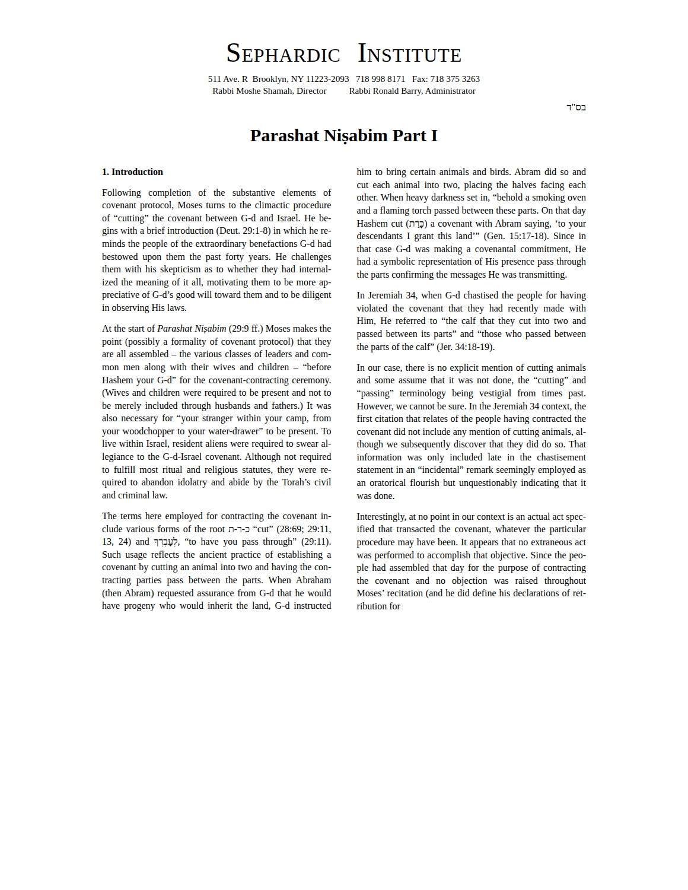Sephardic Institute
511 Ave. R Brooklyn, NY 11223-2093 718 998 8171 Fax: 718 375 3263 Rabbi Moshe Shamah, Director Rabbi Ronald Barry, Administrator
בס"ד
Parashat Niṣabim Part I
1. Introduction
Following completion of the substantive elements of covenant protocol, Moses turns to the climactic procedure of “cutting” the covenant between G-d and Israel. He begins with a brief introduction (Deut. 29:1-8) in which he reminds the people of the extraordinary benefactions G-d had bestowed upon them the past forty years. He challenges them with his skepticism as to whether they had internalized the meaning of it all, motivating them to be more appreciative of G-d’s good will toward them and to be diligent in observing His laws.
At the start of Parashat Niṣabim (29:9 ff.) Moses makes the point (possibly a formality of covenant protocol) that they are all assembled – the various classes of leaders and common men along with their wives and children – “before Hashem your G-d” for the covenant-contracting ceremony. (Wives and children were required to be present and not to be merely included through husbands and fathers.) It was also necessary for “your stranger within your camp, from your woodchopper to your water-drawer” to be present. To live within Israel, resident aliens were required to swear allegiance to the G-d-Israel covenant. Although not required to fulfill most ritual and religious statutes, they were required to abandon idolatry and abide by the Torah’s civil and criminal law.
The terms here employed for contracting the covenant include various forms of the root כ-ר-ת “cut” (28:69; 29:11, 13, 24) and לְעָבְרְךָ, “to have you pass through” (29:11). Such usage reflects the ancient practice of establishing a covenant by cutting an animal into two and having the contracting parties pass between the parts. When Abraham (then Abram) requested assurance from G-d that he would have progeny who would inherit the land, G-d instructed him to bring certain animals and birds. Abram did so and cut each animal into two, placing the halves facing each other. When heavy darkness set in, “behold a smoking oven and a flaming torch passed between these parts. On that day Hashem cut (כָּרַת) a covenant with Abram saying, ‘to your descendants I grant this land’” (Gen. 15:17-18). Since in that case G-d was making a covenantal commitment, He had a symbolic representation of His presence pass through the parts confirming the messages He was transmitting.
In Jeremiah 34, when G-d chastised the people for having violated the covenant that they had recently made with Him, He referred to “the calf that they cut into two and passed between its parts” and “those who passed between the parts of the calf” (Jer. 34:18-19).
In our case, there is no explicit mention of cutting animals and some assume that it was not done, the “cutting” and “passing” terminology being vestigial from times past. However, we cannot be sure. In the Jeremiah 34 context, the first citation that relates of the people having contracted the covenant did not include any mention of cutting animals, although we subsequently discover that they did do so. That information was only included late in the chastisement statement in an “incidental” remark seemingly employed as an oratorical flourish but unquestionably indicating that it was done.
Interestingly, at no point in our context is an actual act specified that transacted the covenant, whatever the particular procedure may have been. It appears that no extraneous act was performed to accomplish that objective. Since the people had assembled that day for the purpose of contracting the covenant and no objection was raised throughout Moses’ recitation (and he did define his declarations of retribution for